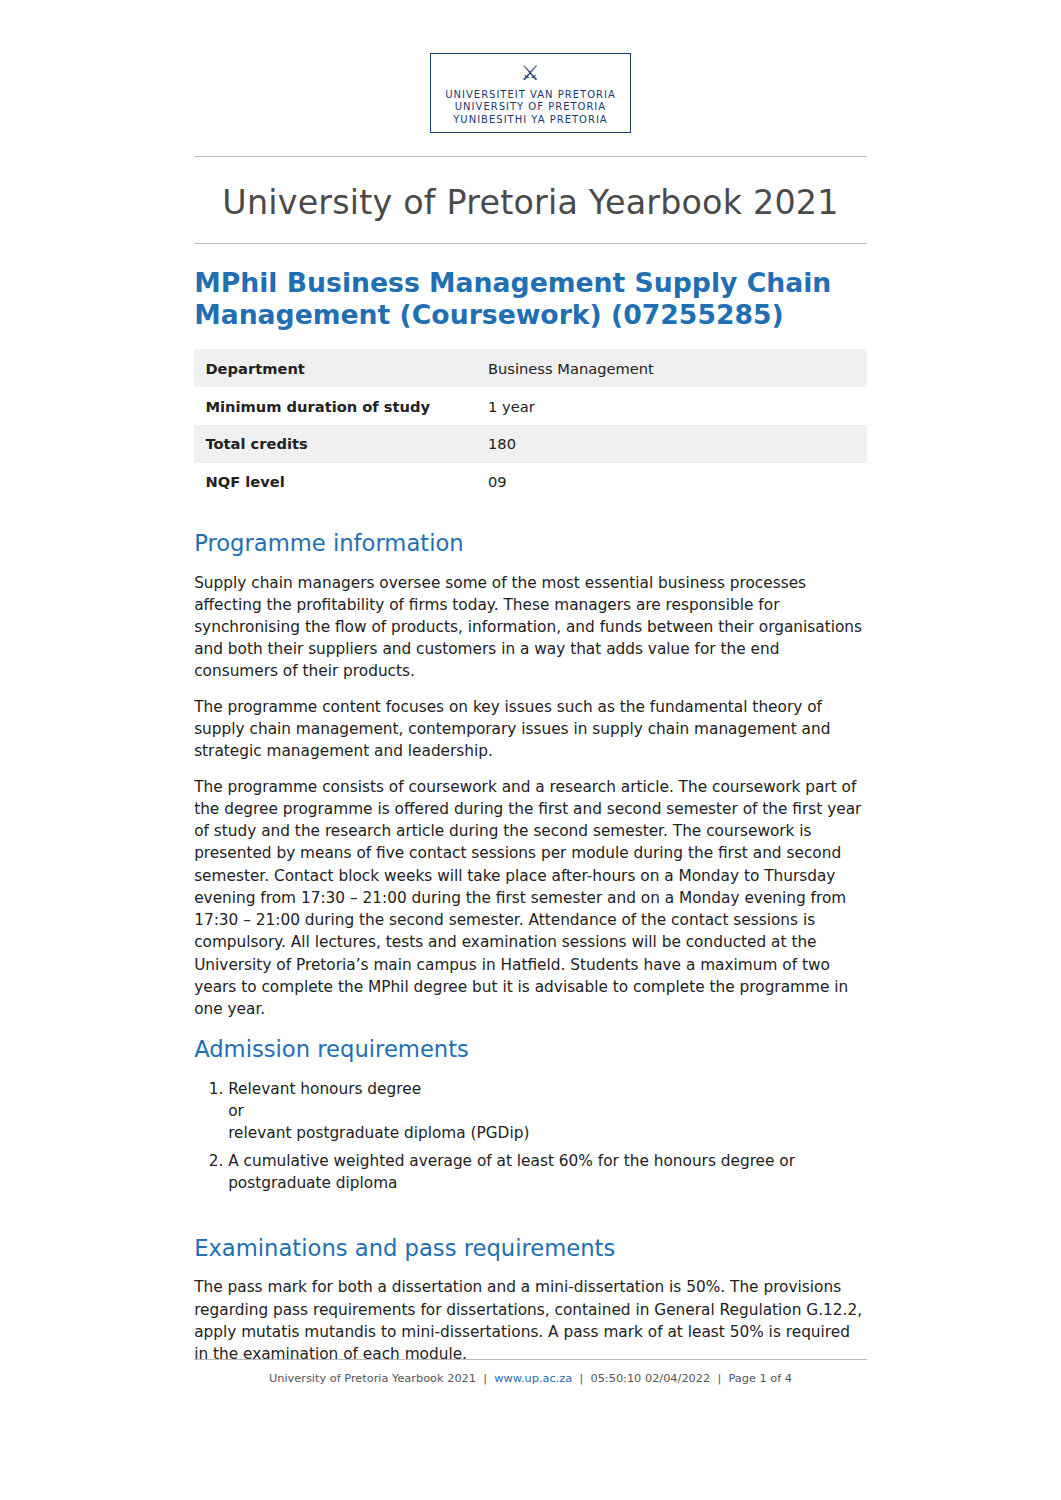⚔ UNIVERSITEIT VAN PRETORIA
UNIVERSITY OF PRETORIA
YUNIBESITHI YA PRETORIA
University of Pretoria Yearbook 2021
MPhil Business Management Supply Chain Management (Coursework) (07255285)
| Department | Business Management |
| Minimum duration of study | 1 year |
| Total credits | 180 |
| NQF level | 09 |
Programme information
Supply chain managers oversee some of the most essential business processes affecting the profitability of firms today. These managers are responsible for synchronising the flow of products, information, and funds between their organisations and both their suppliers and customers in a way that adds value for the end consumers of their products.
The programme content focuses on key issues such as the fundamental theory of supply chain management, contemporary issues in supply chain management and strategic management and leadership.
The programme consists of coursework and a research article. The coursework part of the degree programme is offered during the first and second semester of the first year of study and the research article during the second semester. The coursework is presented by means of five contact sessions per module during the first and second semester. Contact block weeks will take place after-hours on a Monday to Thursday evening from 17:30 – 21:00 during the first semester and on a Monday evening from 17:30 – 21:00 during the second semester. Attendance of the contact sessions is compulsory. All lectures, tests and examination sessions will be conducted at the University of Pretoria’s main campus in Hatfield. Students have a maximum of two years to complete the MPhil degree but it is advisable to complete the programme in one year.
Admission requirements
Relevant honours degreeor relevant postgraduate diploma (PGDip)
A cumulative weighted average of at least 60% for the honours degree or postgraduate diploma
Examinations and pass requirements
The pass mark for both a dissertation and a mini-dissertation is 50%. The provisions regarding pass requirements for dissertations, contained in General Regulation G.12.2, apply mutatis mutandis to mini-dissertations. A pass mark of at least 50% is required in the examination of each module.
University of Pretoria Yearbook 2021 | www.up.ac.za | 05:50:10 02/04/2022 | Page 1 of 4